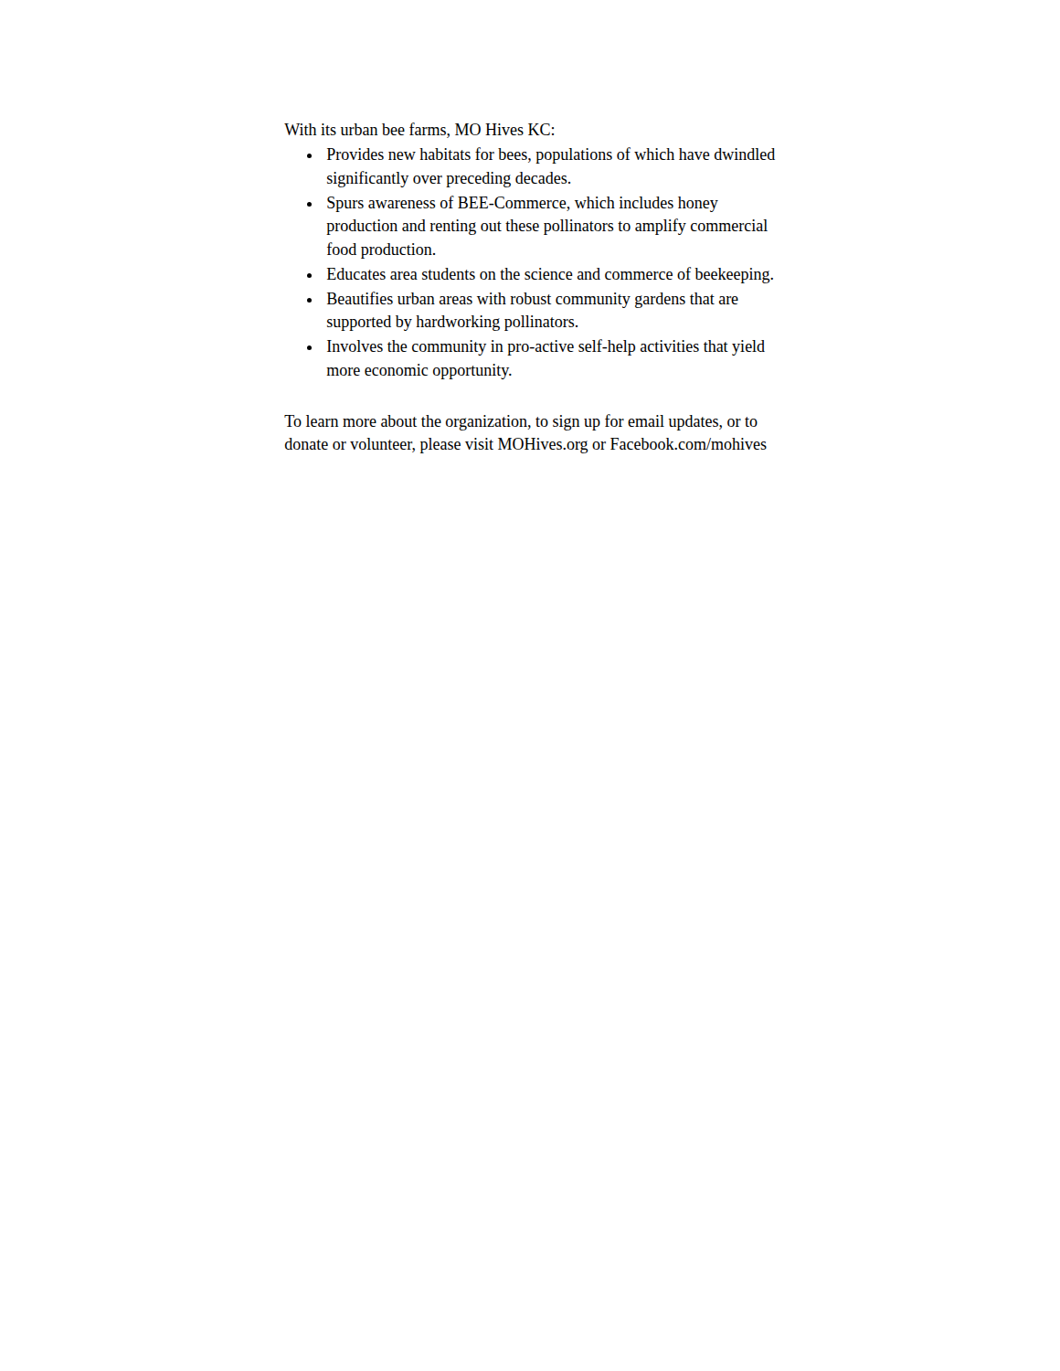With its urban bee farms, MO Hives KC:
Provides new habitats for bees, populations of which have dwindled significantly over preceding decades.
Spurs awareness of BEE-Commerce, which includes honey production and renting out these pollinators to amplify commercial food production.
Educates area students on the science and commerce of beekeeping.
Beautifies urban areas with robust community gardens that are supported by hardworking pollinators.
Involves the community in pro-active self-help activities that yield more economic opportunity.
To learn more about the organization, to sign up for email updates, or to donate or volunteer, please visit MOHives.org or Facebook.com/mohives